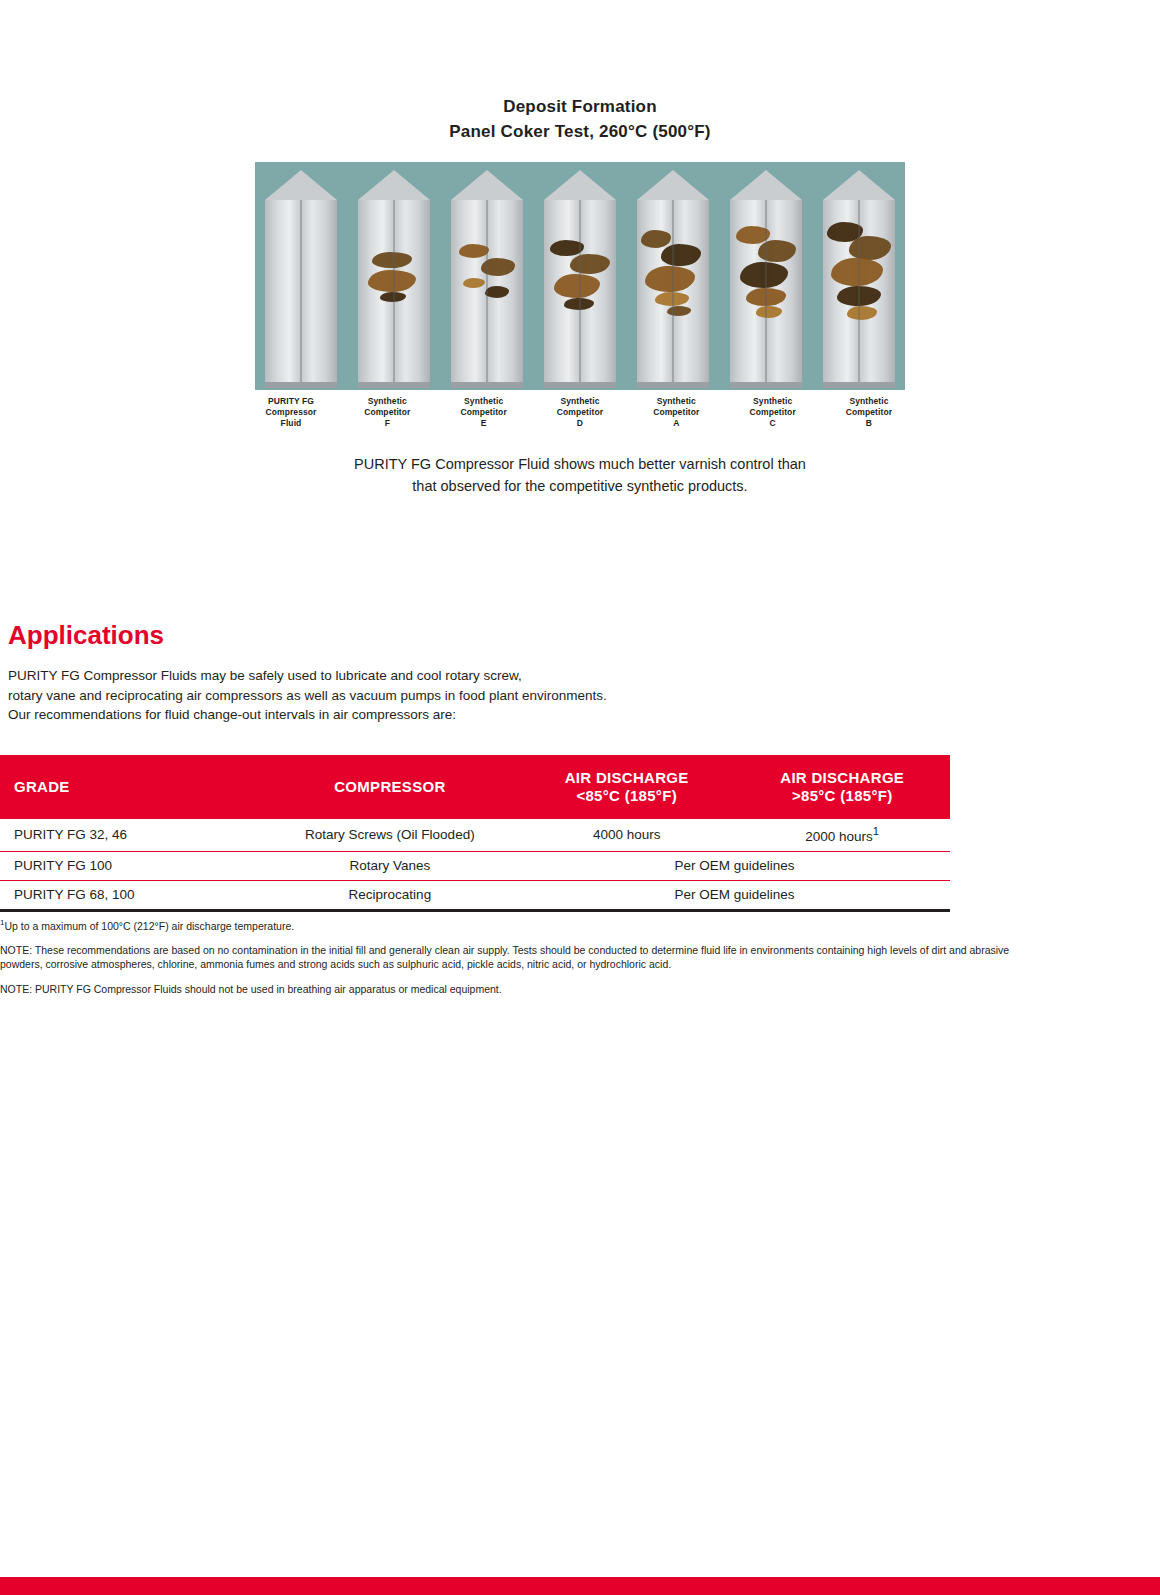Deposit Formation
Panel Coker Test, 260°C (500°F)
PURITY FG
Compressor
Fluid
Synthetic
Competitor
F
Synthetic
Competitor
E
Synthetic
Competitor
D
Synthetic
Competitor
A
Synthetic
Competitor
C
Synthetic
Competitor
B
PURITY FG Compressor Fluid shows much better varnish control than
that observed for the competitive synthetic products.
Applications
PURITY FG Compressor Fluids may be safely used to lubricate and cool rotary screw,
rotary vane and reciprocating air compressors as well as vacuum pumps in food plant environments.
Our recommendations for fluid change-out intervals in air compressors are:
| GRADE | COMPRESSOR | AIR DISCHARGE <85°C (185°F) | AIR DISCHARGE >85°C (185°F) |
| --- | --- | --- | --- |
| PURITY FG 32, 46 | Rotary Screws (Oil Flooded) | 4000 hours | 2000 hours 1 |
| PURITY FG 100 | Rotary Vanes | Per OEM guidelines |
| PURITY FG 68, 100 | Reciprocating | Per OEM guidelines |
1Up to a maximum of 100°C (212°F) air discharge temperature.
NOTE: These recommendations are based on no contamination in the initial fill and generally clean air supply. Tests should be conducted to determine fluid life in environments containing high levels of dirt and abrasive powders, corrosive atmospheres, chlorine, ammonia fumes and strong acids such as sulphuric acid, pickle acids, nitric acid, or hydrochloric acid.
NOTE: PURITY FG Compressor Fluids should not be used in breathing air apparatus or medical equipment.